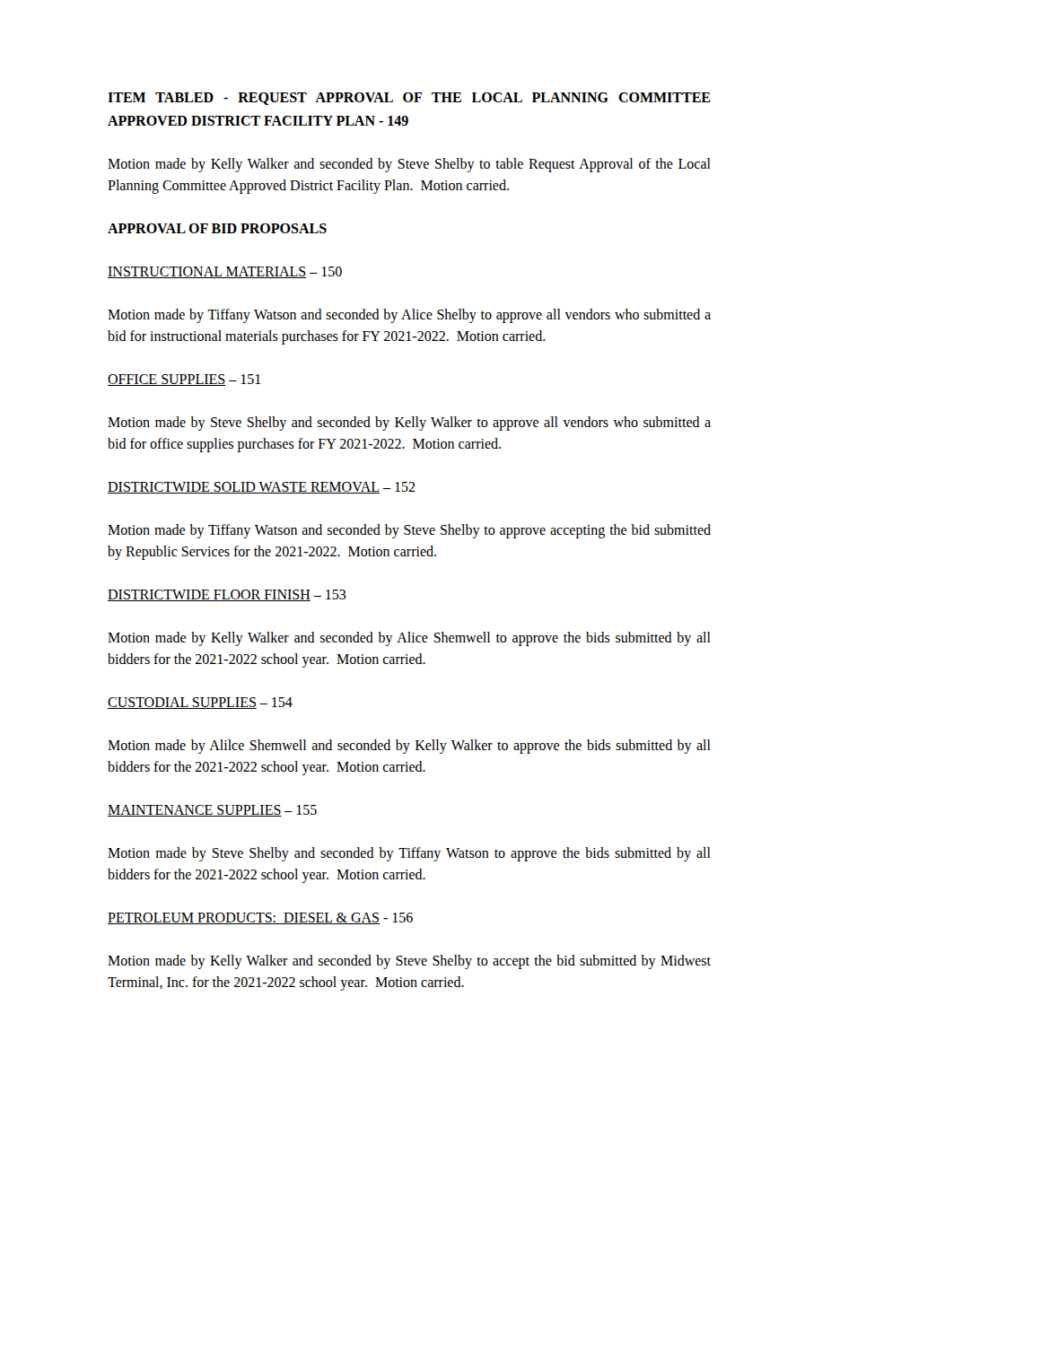ITEM TABLED - REQUEST APPROVAL OF THE LOCAL PLANNING COMMITTEE APPROVED DISTRICT FACILITY PLAN - 149
Motion made by Kelly Walker and seconded by Steve Shelby to table Request Approval of the Local Planning Committee Approved District Facility Plan. Motion carried.
APPROVAL OF BID PROPOSALS
INSTRUCTIONAL MATERIALS
– 150
Motion made by Tiffany Watson and seconded by Alice Shelby to approve all vendors who submitted a bid for instructional materials purchases for FY 2021-2022. Motion carried.
OFFICE SUPPLIES
– 151
Motion made by Steve Shelby and seconded by Kelly Walker to approve all vendors who submitted a bid for office supplies purchases for FY 2021-2022. Motion carried.
DISTRICTWIDE SOLID WASTE REMOVAL
– 152
Motion made by Tiffany Watson and seconded by Steve Shelby to approve accepting the bid submitted by Republic Services for the 2021-2022. Motion carried.
DISTRICTWIDE FLOOR FINISH
– 153
Motion made by Kelly Walker and seconded by Alice Shemwell to approve the bids submitted by all bidders for the 2021-2022 school year. Motion carried.
CUSTODIAL SUPPLIES
– 154
Motion made by Alilce Shemwell and seconded by Kelly Walker to approve the bids submitted by all bidders for the 2021-2022 school year. Motion carried.
MAINTENANCE SUPPLIES
– 155
Motion made by Steve Shelby and seconded by Tiffany Watson to approve the bids submitted by all bidders for the 2021-2022 school year. Motion carried.
PETROLEUM PRODUCTS: DIESEL & GAS
- 156
Motion made by Kelly Walker and seconded by Steve Shelby to accept the bid submitted by Midwest Terminal, Inc. for the 2021-2022 school year. Motion carried.